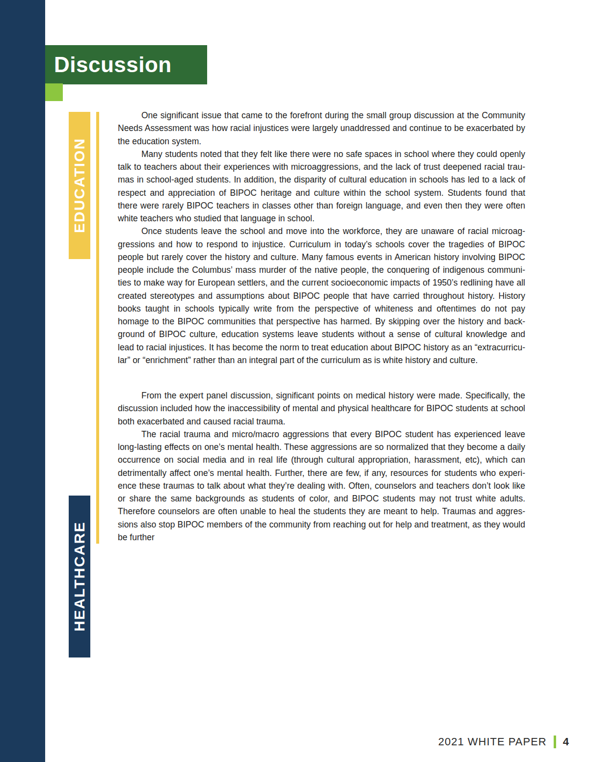Discussion
EDUCATION
HEALTHCARE
One significant issue that came to the forefront during the small group discussion at the Community Needs Assessment was how racial injustices were largely unaddressed and continue to be exacerbated by the education system.
Many students noted that they felt like there were no safe spaces in school where they could openly talk to teachers about their experiences with microaggressions, and the lack of trust deepened racial traumas in school-aged students. In addition, the disparity of cultural education in schools has led to a lack of respect and appreciation of BIPOC heritage and culture within the school system. Students found that there were rarely BIPOC teachers in classes other than foreign language, and even then they were often white teachers who studied that language in school.
Once students leave the school and move into the workforce, they are unaware of racial microaggressions and how to respond to injustice. Curriculum in today’s schools cover the tragedies of BIPOC people but rarely cover the history and culture. Many famous events in American history involving BIPOC people include the Columbus’ mass murder of the native people, the conquering of indigenous communities to make way for European settlers, and the current socioeconomic impacts of 1950’s redlining have all created stereotypes and assumptions about BIPOC people that have carried throughout history. History books taught in schools typically write from the perspective of whiteness and oftentimes do not pay homage to the BIPOC communities that perspective has harmed. By skipping over the history and background of BIPOC culture, education systems leave students without a sense of cultural knowledge and lead to racial injustices. It has become the norm to treat education about BIPOC history as an “extracurricular” or “enrichment” rather than an integral part of the curriculum as is white history and culture.
From the expert panel discussion, significant points on medical history were made. Specifically, the discussion included how the inaccessibility of mental and physical healthcare for BIPOC students at school both exacerbated and caused racial trauma.
The racial trauma and micro/macro aggressions that every BIPOC student has experienced leave long-lasting effects on one’s mental health. These aggressions are so normalized that they become a daily occurrence on social media and in real life (through cultural appropriation, harassment, etc), which can detrimentally affect one’s mental health. Further, there are few, if any, resources for students who experience these traumas to talk about what they’re dealing with. Often, counselors and teachers don’t look like or share the same backgrounds as students of color, and BIPOC students may not trust white adults. Therefore counselors are often unable to heal the students they are meant to help. Traumas and aggressions also stop BIPOC members of the community from reaching out for help and treatment, as they would be further
2021 WHITE PAPER 4